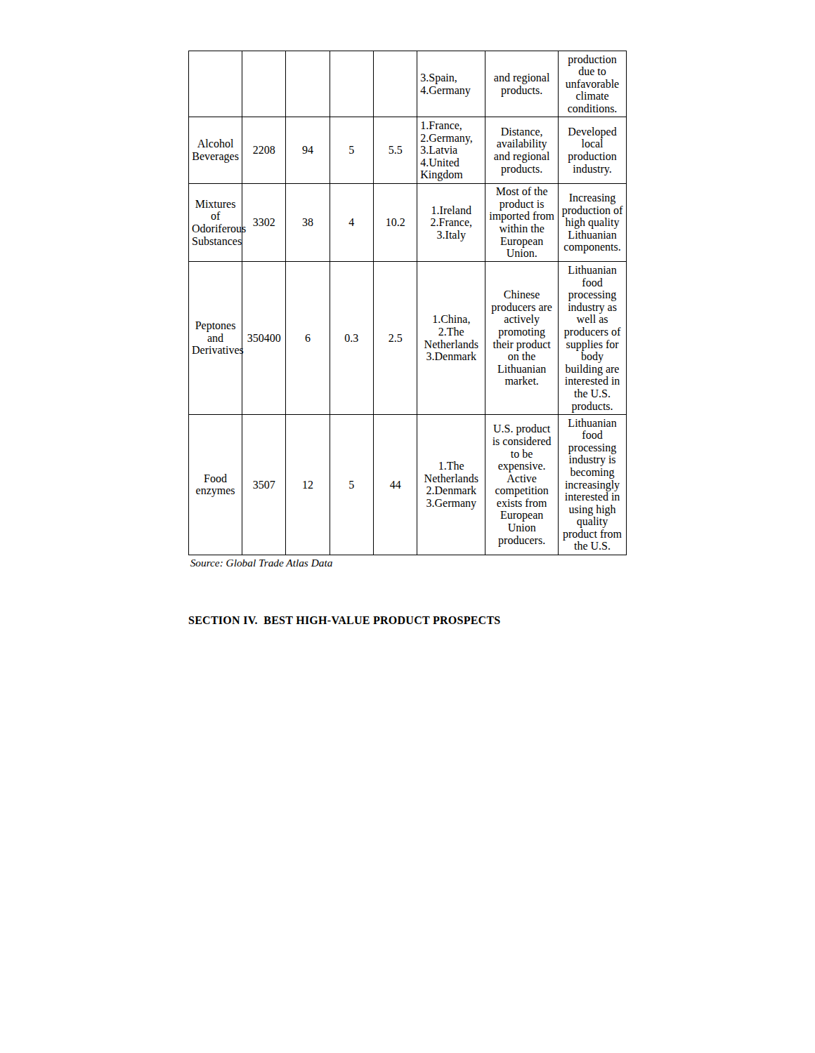| | | | | | 3.Spain, 4.Germany | and regional products. | production due to unfavorable climate conditions. |
| Alcohol Beverages | 2208 | 94 | 5 | 5.5 | 1.France, 2.Germany, 3.Latvia 4.United Kingdom | Distance, availability and regional products. | Developed local production industry. |
| Mixtures of Odoriferous Substances | 3302 | 38 | 4 | 10.2 | 1.Ireland 2.France, 3.Italy | Most of the product is imported from within the European Union. | Increasing production of high quality Lithuanian components. |
| Peptones and Derivatives | 350400 | 6 | 0.3 | 2.5 | 1.China, 2.The Netherlands 3.Denmark | Chinese producers are actively promoting their product on the Lithuanian market. | Lithuanian food processing industry as well as producers of supplies for body building are interested in the U.S. products. |
| Food enzymes | 3507 | 12 | 5 | 44 | 1.The Netherlands 2.Denmark 3.Germany | U.S. product is considered to be expensive. Active competition exists from European Union producers. | Lithuanian food processing industry is becoming increasingly interested in using high quality product from the U.S. |
Source: Global Trade Atlas Data
SECTION IV. BEST HIGH-VALUE PRODUCT PROSPECTS